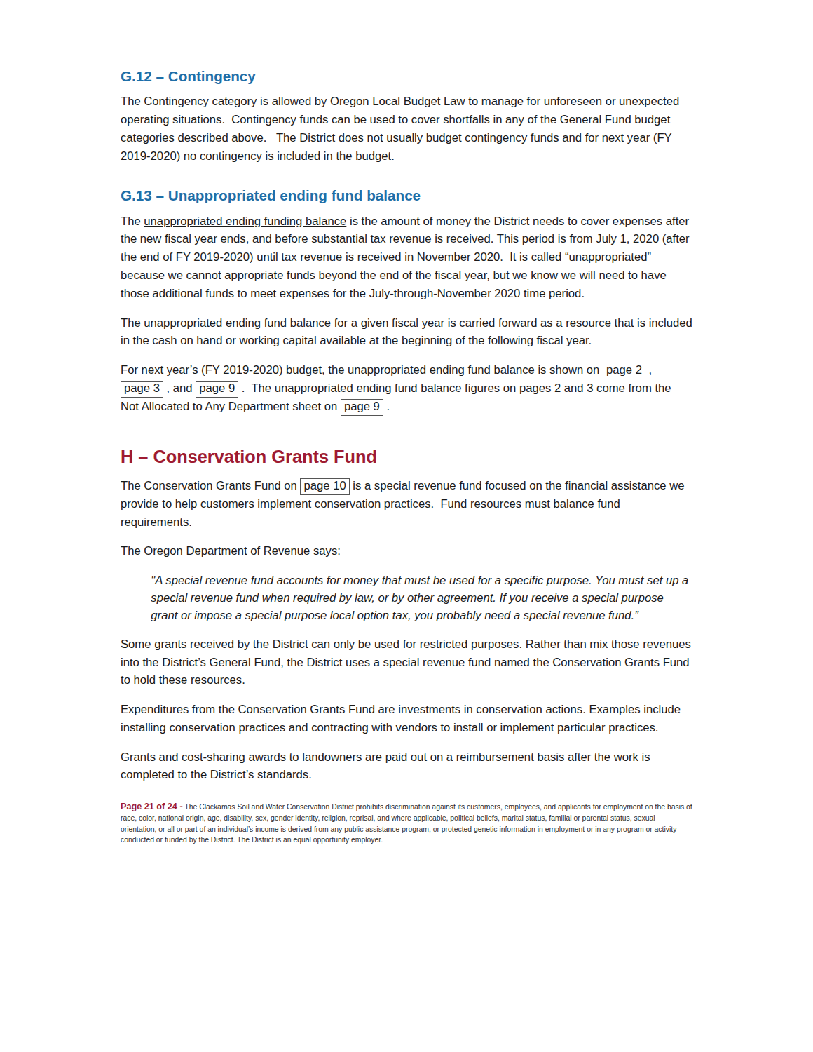G.12 – Contingency
The Contingency category is allowed by Oregon Local Budget Law to manage for unforeseen or unexpected operating situations. Contingency funds can be used to cover shortfalls in any of the General Fund budget categories described above. The District does not usually budget contingency funds and for next year (FY 2019-2020) no contingency is included in the budget.
G.13 – Unappropriated ending fund balance
The unappropriated ending funding balance is the amount of money the District needs to cover expenses after the new fiscal year ends, and before substantial tax revenue is received. This period is from July 1, 2020 (after the end of FY 2019-2020) until tax revenue is received in November 2020. It is called “unappropriated” because we cannot appropriate funds beyond the end of the fiscal year, but we know we will need to have those additional funds to meet expenses for the July-through-November 2020 time period.
The unappropriated ending fund balance for a given fiscal year is carried forward as a resource that is included in the cash on hand or working capital available at the beginning of the following fiscal year.
For next year’s (FY 2019-2020) budget, the unappropriated ending fund balance is shown on page 2 , page 3 , and page 9 . The unappropriated ending fund balance figures on pages 2 and 3 come from the Not Allocated to Any Department sheet on page 9 .
H – Conservation Grants Fund
The Conservation Grants Fund on page 10 is a special revenue fund focused on the financial assistance we provide to help customers implement conservation practices. Fund resources must balance fund requirements.
The Oregon Department of Revenue says:
"A special revenue fund accounts for money that must be used for a specific purpose. You must set up a special revenue fund when required by law, or by other agreement. If you receive a special purpose grant or impose a special purpose local option tax, you probably need a special revenue fund.”
Some grants received by the District can only be used for restricted purposes. Rather than mix those revenues into the District’s General Fund, the District uses a special revenue fund named the Conservation Grants Fund to hold these resources.
Expenditures from the Conservation Grants Fund are investments in conservation actions. Examples include installing conservation practices and contracting with vendors to install or implement particular practices.
Grants and cost-sharing awards to landowners are paid out on a reimbursement basis after the work is completed to the District’s standards.
Page 21 of 24 - The Clackamas Soil and Water Conservation District prohibits discrimination against its customers, employees, and applicants for employment on the basis of race, color, national origin, age, disability, sex, gender identity, religion, reprisal, and where applicable, political beliefs, marital status, familial or parental status, sexual orientation, or all or part of an individual’s income is derived from any public assistance program, or protected genetic information in employment or in any program or activity conducted or funded by the District. The District is an equal opportunity employer.